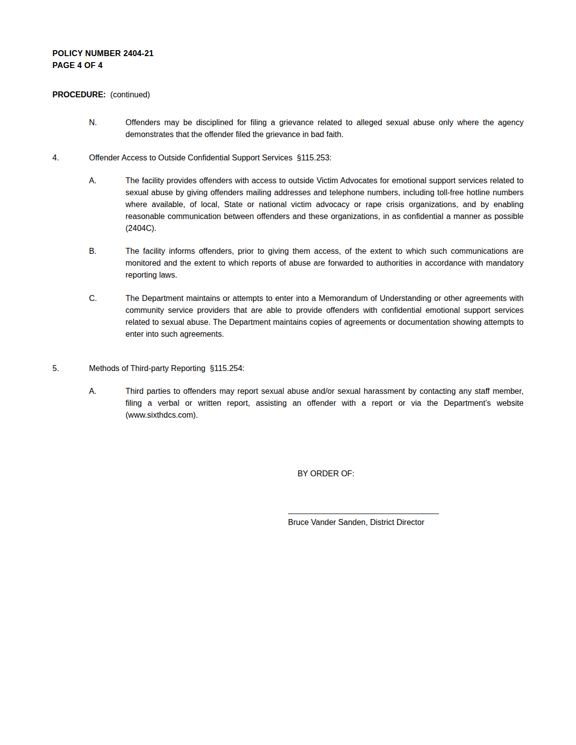POLICY NUMBER 2404-21
PAGE 4 OF 4
PROCEDURE: (continued)
N. Offenders may be disciplined for filing a grievance related to alleged sexual abuse only where the agency demonstrates that the offender filed the grievance in bad faith.
4.
Offender Access to Outside Confidential Support Services §115.253:
A. The facility provides offenders with access to outside Victim Advocates for emotional support services related to sexual abuse by giving offenders mailing addresses and telephone numbers, including toll-free hotline numbers where available, of local, State or national victim advocacy or rape crisis organizations, and by enabling reasonable communication between offenders and these organizations, in as confidential a manner as possible (2404C).
B. The facility informs offenders, prior to giving them access, of the extent to which such communications are monitored and the extent to which reports of abuse are forwarded to authorities in accordance with mandatory reporting laws.
C. The Department maintains or attempts to enter into a Memorandum of Understanding or other agreements with community service providers that are able to provide offenders with confidential emotional support services related to sexual abuse. The Department maintains copies of agreements or documentation showing attempts to enter into such agreements.
5.
Methods of Third-party Reporting §115.254:
A. Third parties to offenders may report sexual abuse and/or sexual harassment by contacting any staff member, filing a verbal or written report, assisting an offender with a report or via the Department’s website (www.sixthdcs.com).
BY ORDER OF:
Bruce Vander Sanden, District Director